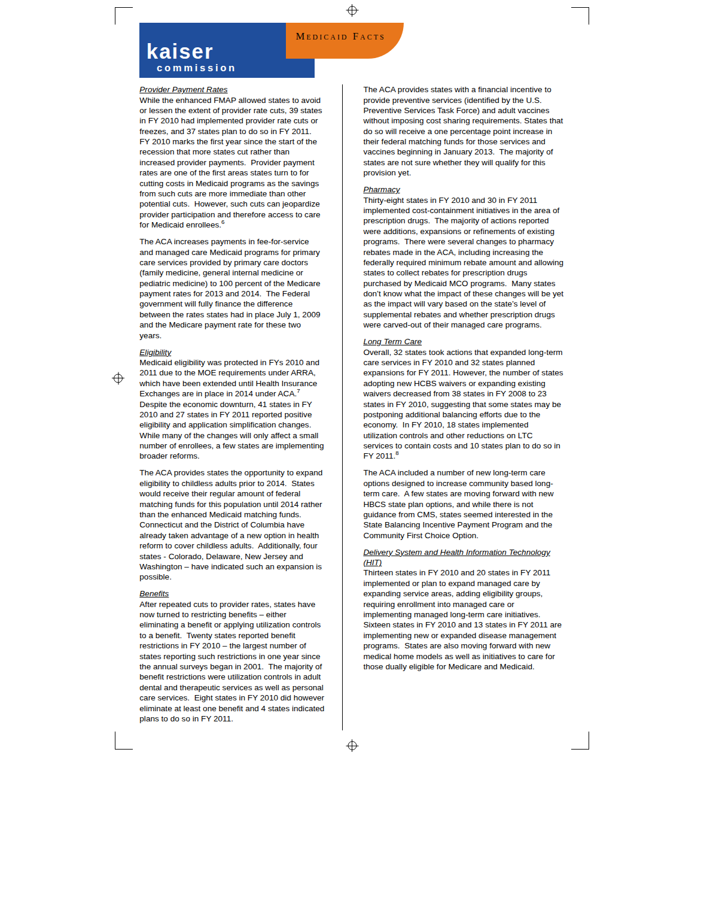kaiser
commission
Medicaid Facts
Provider Payment Rates
While the enhanced FMAP allowed states to avoid or lessen the extent of provider rate cuts, 39 states in FY 2010 had implemented provider rate cuts or freezes, and 37 states plan to do so in FY 2011. FY 2010 marks the first year since the start of the recession that more states cut rather than increased provider payments. Provider payment rates are one of the first areas states turn to for cutting costs in Medicaid programs as the savings from such cuts are more immediate than other potential cuts. However, such cuts can jeopardize provider participation and therefore access to care for Medicaid enrollees.6
The ACA increases payments in fee-for-service and managed care Medicaid programs for primary care services provided by primary care doctors (family medicine, general internal medicine or pediatric medicine) to 100 percent of the Medicare payment rates for 2013 and 2014. The Federal government will fully finance the difference between the rates states had in place July 1, 2009 and the Medicare payment rate for these two years.
Eligibility
Medicaid eligibility was protected in FYs 2010 and 2011 due to the MOE requirements under ARRA, which have been extended until Health Insurance Exchanges are in place in 2014 under ACA.7 Despite the economic downturn, 41 states in FY 2010 and 27 states in FY 2011 reported positive eligibility and application simplification changes. While many of the changes will only affect a small number of enrollees, a few states are implementing broader reforms.
The ACA provides states the opportunity to expand eligibility to childless adults prior to 2014. States would receive their regular amount of federal matching funds for this population until 2014 rather than the enhanced Medicaid matching funds. Connecticut and the District of Columbia have already taken advantage of a new option in health reform to cover childless adults. Additionally, four states - Colorado, Delaware, New Jersey and Washington – have indicated such an expansion is possible.
Benefits
After repeated cuts to provider rates, states have now turned to restricting benefits – either eliminating a benefit or applying utilization controls to a benefit. Twenty states reported benefit restrictions in FY 2010 – the largest number of states reporting such restrictions in one year since the annual surveys began in 2001. The majority of benefit restrictions were utilization controls in adult dental and therapeutic services as well as personal care services. Eight states in FY 2010 did however eliminate at least one benefit and 4 states indicated plans to do so in FY 2011.
The ACA provides states with a financial incentive to provide preventive services (identified by the U.S. Preventive Services Task Force) and adult vaccines without imposing cost sharing requirements. States that do so will receive a one percentage point increase in their federal matching funds for those services and vaccines beginning in January 2013. The majority of states are not sure whether they will qualify for this provision yet.
Pharmacy
Thirty-eight states in FY 2010 and 30 in FY 2011 implemented cost-containment initiatives in the area of prescription drugs. The majority of actions reported were additions, expansions or refinements of existing programs. There were several changes to pharmacy rebates made in the ACA, including increasing the federally required minimum rebate amount and allowing states to collect rebates for prescription drugs purchased by Medicaid MCO programs. Many states don’t know what the impact of these changes will be yet as the impact will vary based on the state’s level of supplemental rebates and whether prescription drugs were carved-out of their managed care programs.
Long Term Care
Overall, 32 states took actions that expanded long-term care services in FY 2010 and 32 states planned expansions for FY 2011. However, the number of states adopting new HCBS waivers or expanding existing waivers decreased from 38 states in FY 2008 to 23 states in FY 2010, suggesting that some states may be postponing additional balancing efforts due to the economy. In FY 2010, 18 states implemented utilization controls and other reductions on LTC services to contain costs and 10 states plan to do so in FY 2011.8
The ACA included a number of new long-term care options designed to increase community based long-term care. A few states are moving forward with new HBCS state plan options, and while there is not guidance from CMS, states seemed interested in the State Balancing Incentive Payment Program and the Community First Choice Option.
Delivery System and Health Information Technology (HIT)
Thirteen states in FY 2010 and 20 states in FY 2011 implemented or plan to expand managed care by expanding service areas, adding eligibility groups, requiring enrollment into managed care or implementing managed long-term care initiatives. Sixteen states in FY 2010 and 13 states in FY 2011 are implementing new or expanded disease management programs. States are also moving forward with new medical home models as well as initiatives to care for those dually eligible for Medicare and Medicaid.